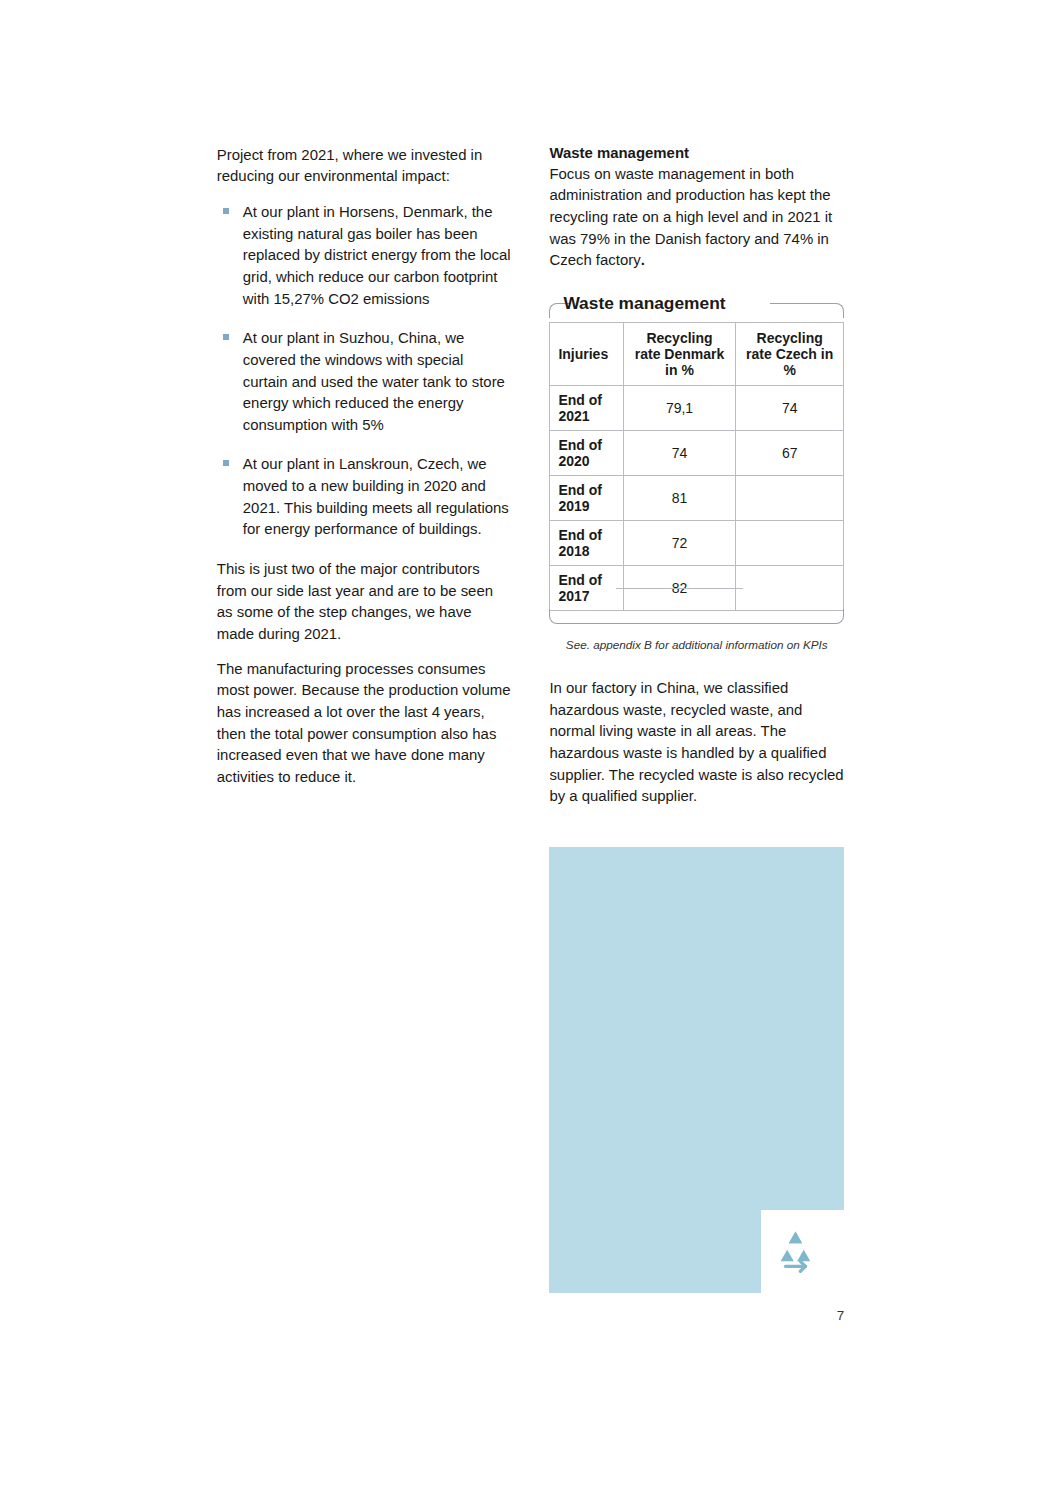Project from 2021, where we invested in reducing our environmental impact:
At our plant in Horsens, Denmark, the existing natural gas boiler has been replaced by district energy from the local grid, which reduce our carbon footprint with 15,27% CO2 emissions
At our plant in Suzhou, China, we covered the windows with special curtain and used the water tank to store energy which reduced the energy consumption with 5%
At our plant in Lanskroun, Czech, we moved to a new building in 2020 and 2021. This building meets all regulations for energy performance of buildings.
This is just two of the major contributors from our side last year and are to be seen as some of the step changes, we have made during 2021.
The manufacturing processes consumes most power. Because the production volume has increased a lot over the last 4 years, then the total power consumption also has increased even that we have done many activities to reduce it.
Waste management
Focus on waste management in both administration and production has kept the recycling rate on a high level and in 2021 it was 79% in the Danish factory and 74% in Czech factory.
Waste management
| Injuries | Recycling rate Denmark in % | Recycling rate Czech in % |
| --- | --- | --- |
| End of 2021 | 79,1 | 74 |
| End of 2020 | 74 | 67 |
| End of 2019 | 81 | |
| End of 2018 | 72 | |
| End of 2017 | 82 | |
See. appendix B for additional information on KPIs
In our factory in China, we classified hazardous waste, recycled waste, and normal living waste in all areas. The hazardous waste is handled by a qualified supplier. The recycled waste is also recycled by a qualified supplier.
7